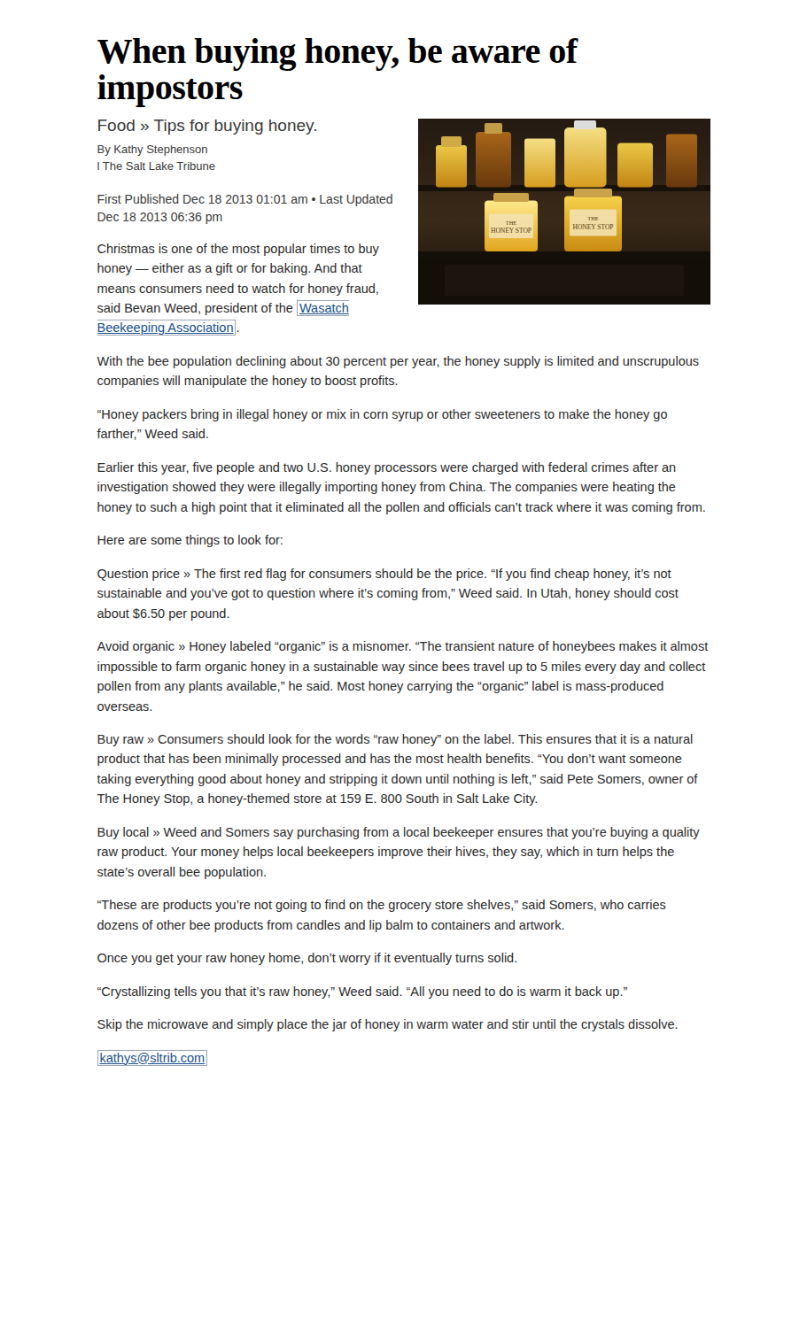When buying honey, be aware of impostors
Food » Tips for buying honey.
By Kathy Stephenson
l The Salt Lake Tribune
First Published Dec 18 2013 01:01 am • Last Updated Dec 18 2013 06:36 pm
Christmas is one of the most popular times to buy honey — either as a gift or for baking. And that means consumers need to watch for honey fraud, said Bevan Weed, president of the Wasatch Beekeeping Association.
With the bee population declining about 30 percent per year, the honey supply is limited and unscrupulous companies will manipulate the honey to boost profits.
“Honey packers bring in illegal honey or mix in corn syrup or other sweeteners to make the honey go farther,” Weed said.
Earlier this year, five people and two U.S. honey processors were charged with federal crimes after an investigation showed they were illegally importing honey from China. The companies were heating the honey to such a high point that it eliminated all the pollen and officials can’t track where it was coming from.
Here are some things to look for:
Question price » The first red flag for consumers should be the price. “If you find cheap honey, it’s not sustainable and you’ve got to question where it’s coming from,” Weed said. In Utah, honey should cost about $6.50 per pound.
Avoid organic » Honey labeled “organic” is a misnomer. “The transient nature of honeybees makes it almost impossible to farm organic honey in a sustainable way since bees travel up to 5 miles every day and collect pollen from any plants available,” he said. Most honey carrying the “organic” label is mass-produced overseas.
Buy raw » Consumers should look for the words “raw honey” on the label. This ensures that it is a natural product that has been minimally processed and has the most health benefits. “You don’t want someone taking everything good about honey and stripping it down until nothing is left,” said Pete Somers, owner of The Honey Stop, a honey-themed store at 159 E. 800 South in Salt Lake City.
Buy local » Weed and Somers say purchasing from a local beekeeper ensures that you’re buying a quality raw product. Your money helps local beekeepers improve their hives, they say, which in turn helps the state’s overall bee population.
“These are products you’re not going to find on the grocery store shelves,” said Somers, who carries dozens of other bee products from candles and lip balm to containers and artwork.
Once you get your raw honey home, don’t worry if it eventually turns solid.
“Crystallizing tells you that it’s raw honey,” Weed said. “All you need to do is warm it back up.”
Skip the microwave and simply place the jar of honey in warm water and stir until the crystals dissolve.
kathys@sltrib.com